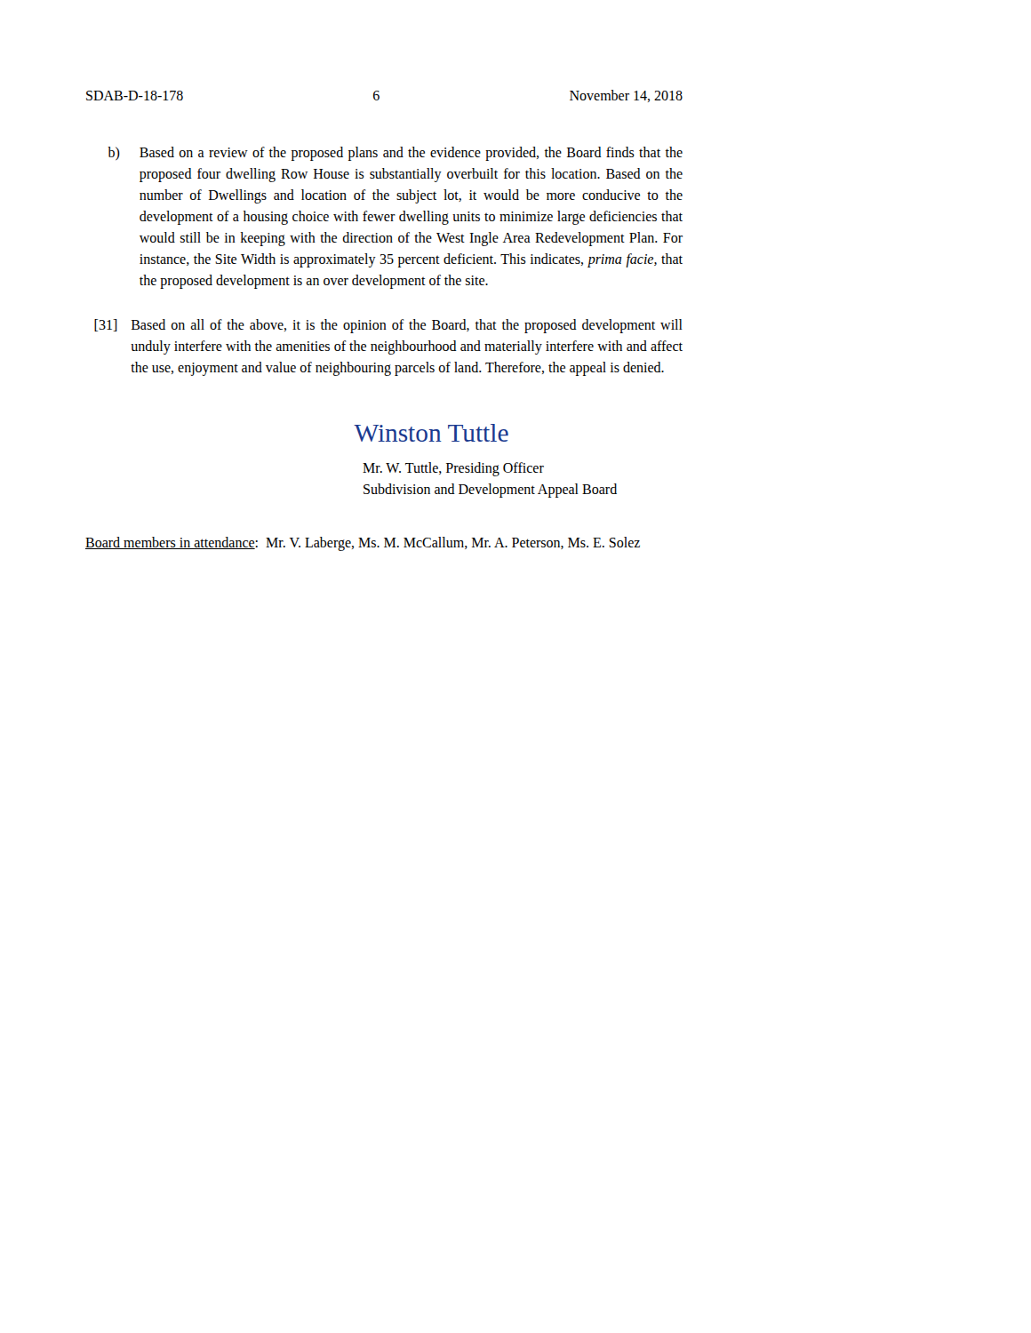SDAB-D-18-178
6
November 14, 2018
b)
Based on a review of the proposed plans and the evidence provided, the Board finds that the proposed four dwelling Row House is substantially overbuilt for this location. Based on the number of Dwellings and location of the subject lot, it would be more conducive to the development of a housing choice with fewer dwelling units to minimize large deficiencies that would still be in keeping with the direction of the West Ingle Area Redevelopment Plan. For instance, the Site Width is approximately 35 percent deficient. This indicates, prima facie, that the proposed development is an over development of the site.
[31]
Based on all of the above, it is the opinion of the Board, that the proposed development will unduly interfere with the amenities of the neighbourhood and materially interfere with and affect the use, enjoyment and value of neighbouring parcels of land. Therefore, the appeal is denied.
Winston Tuttle
Mr. W. Tuttle, Presiding Officer
Subdivision and Development Appeal Board
Board members in attendance: Mr. V. Laberge, Ms. M. McCallum, Mr. A. Peterson, Ms. E. Solez